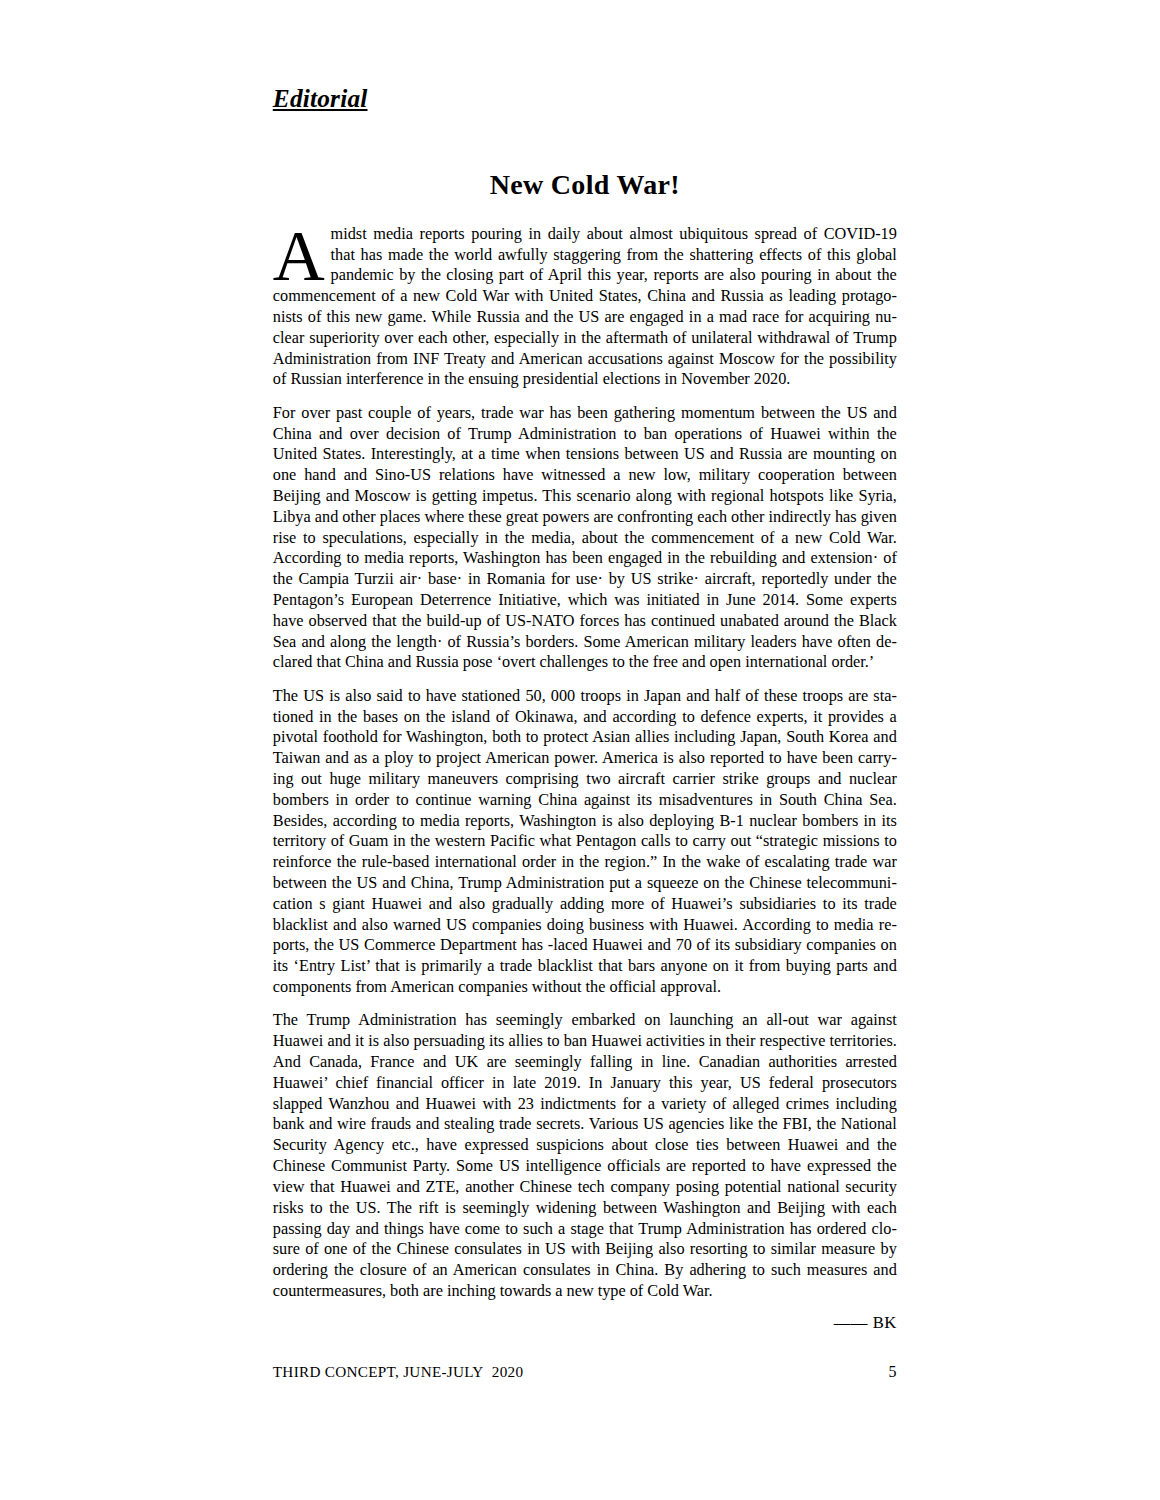Editorial
New Cold War!
Amidst media reports pouring in daily about almost ubiquitous spread of COVID-19 that has made the world awfully staggering from the shattering effects of this global pandemic by the closing part of April this year, reports are also pouring in about the commencement of a new Cold War with United States, China and Russia as leading protagonists of this new game. While Russia and the US are engaged in a mad race for acquiring nuclear superiority over each other, especially in the aftermath of unilateral withdrawal of Trump Administration from INF Treaty and American accusations against Moscow for the possibility of Russian interference in the ensuing presidential elections in November 2020.
For over past couple of years, trade war has been gathering momentum between the US and China and over decision of Trump Administration to ban operations of Huawei within the United States. Interestingly, at a time when tensions between US and Russia are mounting on one hand and Sino-US relations have witnessed a new low, military cooperation between Beijing and Moscow is getting impetus. This scenario along with regional hotspots like Syria, Libya and other places where these great powers are confronting each other indirectly has given rise to speculations, especially in the media, about the commencement of a new Cold War. According to media reports, Washington has been engaged in the rebuilding and extension· of the Campia Turzii air· base· in Romania for use· by US strike· aircraft, reportedly under the Pentagon’s European Deterrence Initiative, which was initiated in June 2014. Some experts have observed that the build-up of US-NATO forces has continued unabated around the Black Sea and along the length· of Russia’s borders. Some American military leaders have often declared that China and Russia pose ‘overt challenges to the free and open international order.’
The US is also said to have stationed 50, 000 troops in Japan and half of these troops are stationed in the bases on the island of Okinawa, and according to defence experts, it provides a pivotal foothold for Washington, both to protect Asian allies including Japan, South Korea and Taiwan and as a ploy to project American power. America is also reported to have been carrying out huge military maneuvers comprising two aircraft carrier strike groups and nuclear bombers in order to continue warning China against its misadventures in South China Sea. Besides, according to media reports, Washington is also deploying B-1 nuclear bombers in its territory of Guam in the western Pacific what Pentagon calls to carry out “strategic missions to reinforce the rule-based international order in the region.” In the wake of escalating trade war between the US and China, Trump Administration put a squeeze on the Chinese telecommunication s giant Huawei and also gradually adding more of Huawei’s subsidiaries to its trade blacklist and also warned US companies doing business with Huawei. According to media reports, the US Commerce Department has -laced Huawei and 70 of its subsidiary companies on its ‘Entry List’ that is primarily a trade blacklist that bars anyone on it from buying parts and components from American companies without the official approval.
The Trump Administration has seemingly embarked on launching an all-out war against Huawei and it is also persuading its allies to ban Huawei activities in their respective territories. And Canada, France and UK are seemingly falling in line. Canadian authorities arrested Huawei’ chief financial officer in late 2019. In January this year, US federal prosecutors slapped Wanzhou and Huawei with 23 indictments for a variety of alleged crimes including bank and wire frauds and stealing trade secrets. Various US agencies like the FBI, the National Security Agency etc., have expressed suspicions about close ties between Huawei and the Chinese Communist Party. Some US intelligence officials are reported to have expressed the view that Huawei and ZTE, another Chinese tech company posing potential national security risks to the US. The rift is seemingly widening between Washington and Beijing with each passing day and things have come to such a stage that Trump Administration has ordered closure of one of the Chinese consulates in US with Beijing also resorting to similar measure by ordering the closure of an American consulates in China. By adhering to such measures and countermeasures, both are inching towards a new type of Cold War.
—— BK
Third Concept, June-July 2020
5